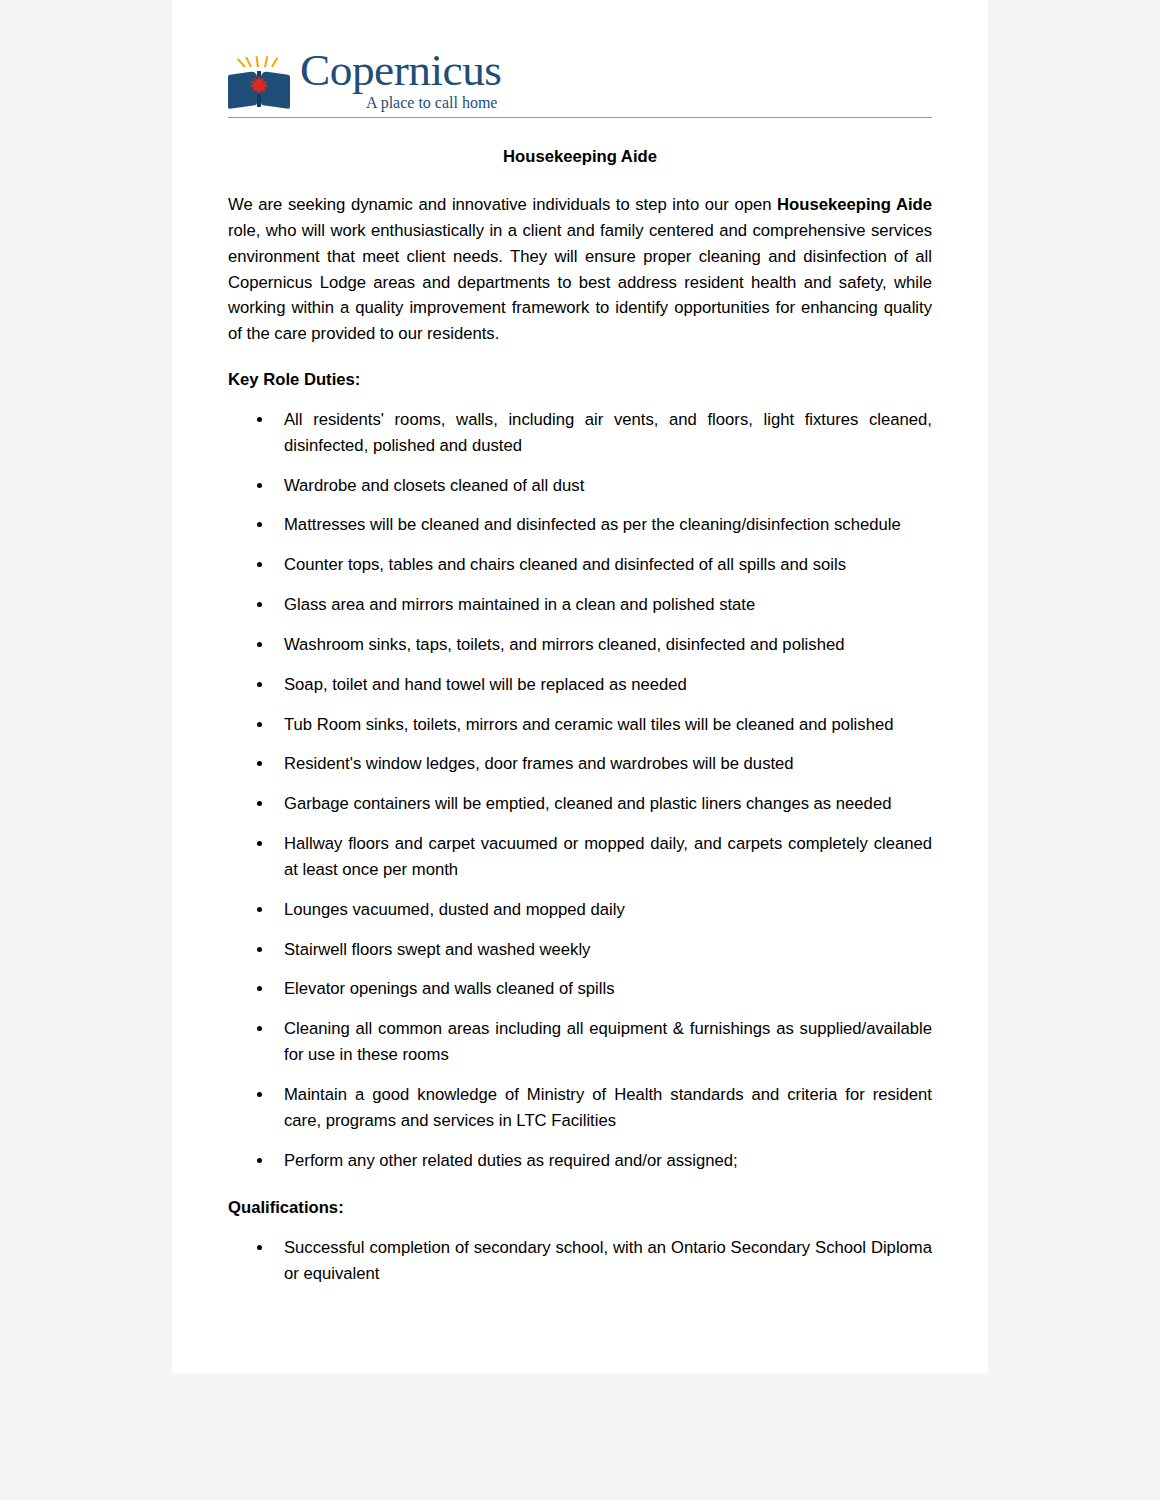Copernicus
A place to call home
Housekeeping Aide
We are seeking dynamic and innovative individuals to step into our open Housekeeping Aide role, who will work enthusiastically in a client and family centered and comprehensive services environment that meet client needs. They will ensure proper cleaning and disinfection of all Copernicus Lodge areas and departments to best address resident health and safety, while working within a quality improvement framework to identify opportunities for enhancing quality of the care provided to our residents.
Key Role Duties:
All residents' rooms, walls, including air vents, and floors, light fixtures cleaned, disinfected, polished and dusted
Wardrobe and closets cleaned of all dust
Mattresses will be cleaned and disinfected as per the cleaning/disinfection schedule
Counter tops, tables and chairs cleaned and disinfected of all spills and soils
Glass area and mirrors maintained in a clean and polished state
Washroom sinks, taps, toilets, and mirrors cleaned, disinfected and polished
Soap, toilet and hand towel will be replaced as needed
Tub Room sinks, toilets, mirrors and ceramic wall tiles will be cleaned and polished
Resident's window ledges, door frames and wardrobes will be dusted
Garbage containers will be emptied, cleaned and plastic liners changes as needed
Hallway floors and carpet vacuumed or mopped daily, and carpets completely cleaned at least once per month
Lounges vacuumed, dusted and mopped daily
Stairwell floors swept and washed weekly
Elevator openings and walls cleaned of spills
Cleaning all common areas including all equipment & furnishings as supplied/available for use in these rooms
Maintain a good knowledge of Ministry of Health standards and criteria for resident care, programs and services in LTC Facilities
Perform any other related duties as required and/or assigned;
Qualifications:
Successful completion of secondary school, with an Ontario Secondary School Diploma or equivalent